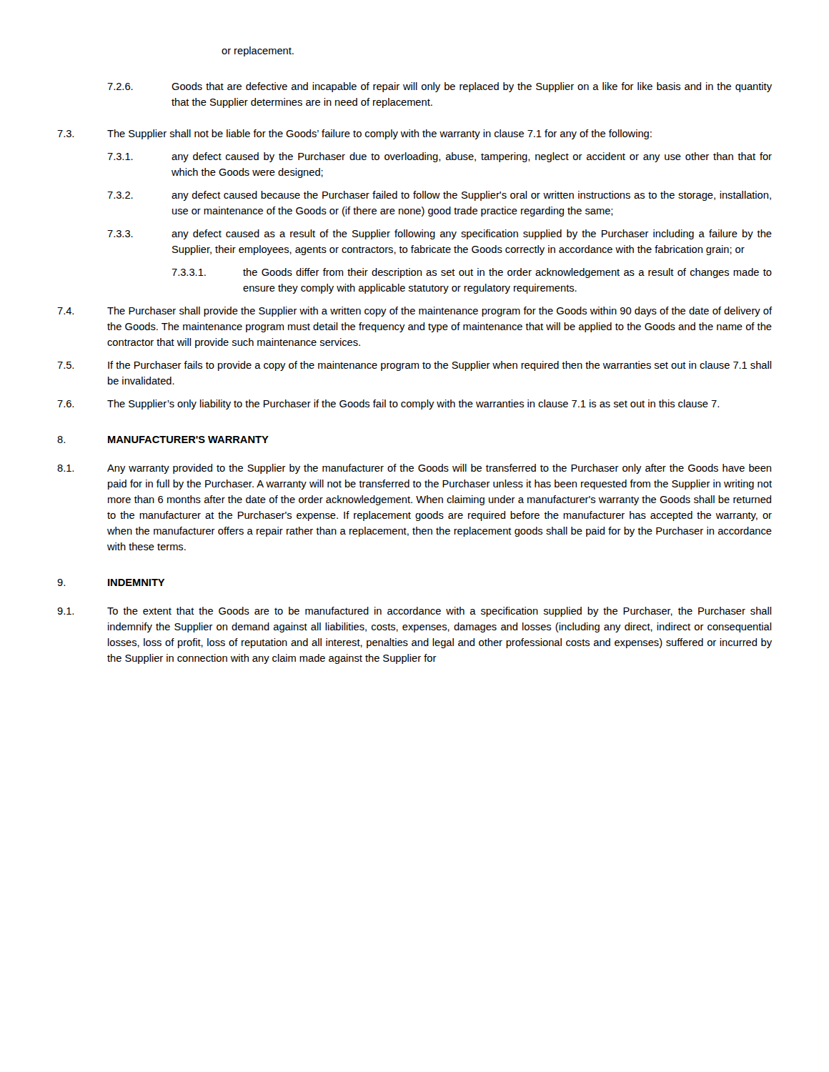or replacement.
7.2.6. Goods that are defective and incapable of repair will only be replaced by the Supplier on a like for like basis and in the quantity that the Supplier determines are in need of replacement.
7.3. The Supplier shall not be liable for the Goods’ failure to comply with the warranty in clause 7.1 for any of the following:
7.3.1. any defect caused by the Purchaser due to overloading, abuse, tampering, neglect or accident or any use other than that for which the Goods were designed;
7.3.2. any defect caused because the Purchaser failed to follow the Supplier's oral or written instructions as to the storage, installation, use or maintenance of the Goods or (if there are none) good trade practice regarding the same;
7.3.3. any defect caused as a result of the Supplier following any specification supplied by the Purchaser including a failure by the Supplier, their employees, agents or contractors, to fabricate the Goods correctly in accordance with the fabrication grain; or
7.3.3.1. the Goods differ from their description as set out in the order acknowledgement as a result of changes made to ensure they comply with applicable statutory or regulatory requirements.
7.4. The Purchaser shall provide the Supplier with a written copy of the maintenance program for the Goods within 90 days of the date of delivery of the Goods. The maintenance program must detail the frequency and type of maintenance that will be applied to the Goods and the name of the contractor that will provide such maintenance services.
7.5. If the Purchaser fails to provide a copy of the maintenance program to the Supplier when required then the warranties set out in clause 7.1 shall be invalidated.
7.6. The Supplier’s only liability to the Purchaser if the Goods fail to comply with the warranties in clause 7.1 is as set out in this clause 7.
8. MANUFACTURER'S WARRANTY
8.1. Any warranty provided to the Supplier by the manufacturer of the Goods will be transferred to the Purchaser only after the Goods have been paid for in full by the Purchaser. A warranty will not be transferred to the Purchaser unless it has been requested from the Supplier in writing not more than 6 months after the date of the order acknowledgement. When claiming under a manufacturer's warranty the Goods shall be returned to the manufacturer at the Purchaser's expense. If replacement goods are required before the manufacturer has accepted the warranty, or when the manufacturer offers a repair rather than a replacement, then the replacement goods shall be paid for by the Purchaser in accordance with these terms.
9. INDEMNITY
9.1. To the extent that the Goods are to be manufactured in accordance with a specification supplied by the Purchaser, the Purchaser shall indemnify the Supplier on demand against all liabilities, costs, expenses, damages and losses (including any direct, indirect or consequential losses, loss of profit, loss of reputation and all interest, penalties and legal and other professional costs and expenses) suffered or incurred by the Supplier in connection with any claim made against the Supplier for